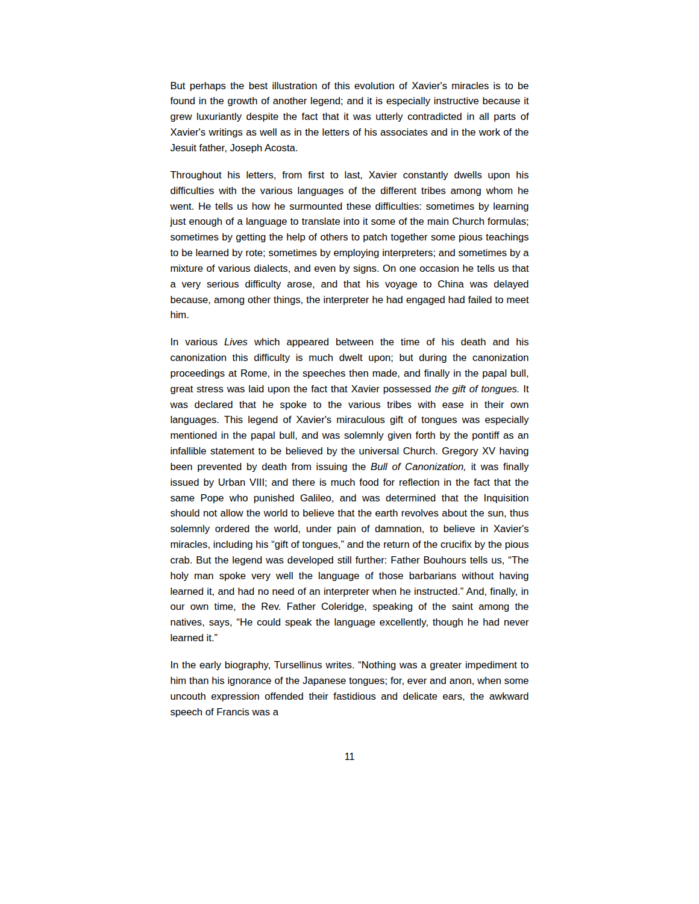But perhaps the best illustration of this evolution of Xavier's miracles is to be found in the growth of another legend; and it is especially instructive because it grew luxuriantly despite the fact that it was utterly contradicted in all parts of Xavier's writings as well as in the letters of his associates and in the work of the Jesuit father, Joseph Acosta.
Throughout his letters, from first to last, Xavier constantly dwells upon his difficulties with the various languages of the different tribes among whom he went. He tells us how he surmounted these difficulties: sometimes by learning just enough of a language to translate into it some of the main Church formulas; sometimes by getting the help of others to patch together some pious teachings to be learned by rote; sometimes by employing interpreters; and sometimes by a mixture of various dialects, and even by signs. On one occasion he tells us that a very serious difficulty arose, and that his voyage to China was delayed because, among other things, the interpreter he had engaged had failed to meet him.
In various Lives which appeared between the time of his death and his canonization this difficulty is much dwelt upon; but during the canonization proceedings at Rome, in the speeches then made, and finally in the papal bull, great stress was laid upon the fact that Xavier possessed the gift of tongues. It was declared that he spoke to the various tribes with ease in their own languages. This legend of Xavier's miraculous gift of tongues was especially mentioned in the papal bull, and was solemnly given forth by the pontiff as an infallible statement to be believed by the universal Church. Gregory XV having been prevented by death from issuing the Bull of Canonization, it was finally issued by Urban VIII; and there is much food for reflection in the fact that the same Pope who punished Galileo, and was determined that the Inquisition should not allow the world to believe that the earth revolves about the sun, thus solemnly ordered the world, under pain of damnation, to believe in Xavier's miracles, including his “gift of tongues,” and the return of the crucifix by the pious crab. But the legend was developed still further: Father Bouhours tells us, “The holy man spoke very well the language of those barbarians without having learned it, and had no need of an interpreter when he instructed.” And, finally, in our own time, the Rev. Father Coleridge, speaking of the saint among the natives, says, “He could speak the language excellently, though he had never learned it.”
In the early biography, Tursellinus writes. “Nothing was a greater impediment to him than his ignorance of the Japanese tongues; for, ever and anon, when some uncouth expression offended their fastidious and delicate ears, the awkward speech of Francis was a
11